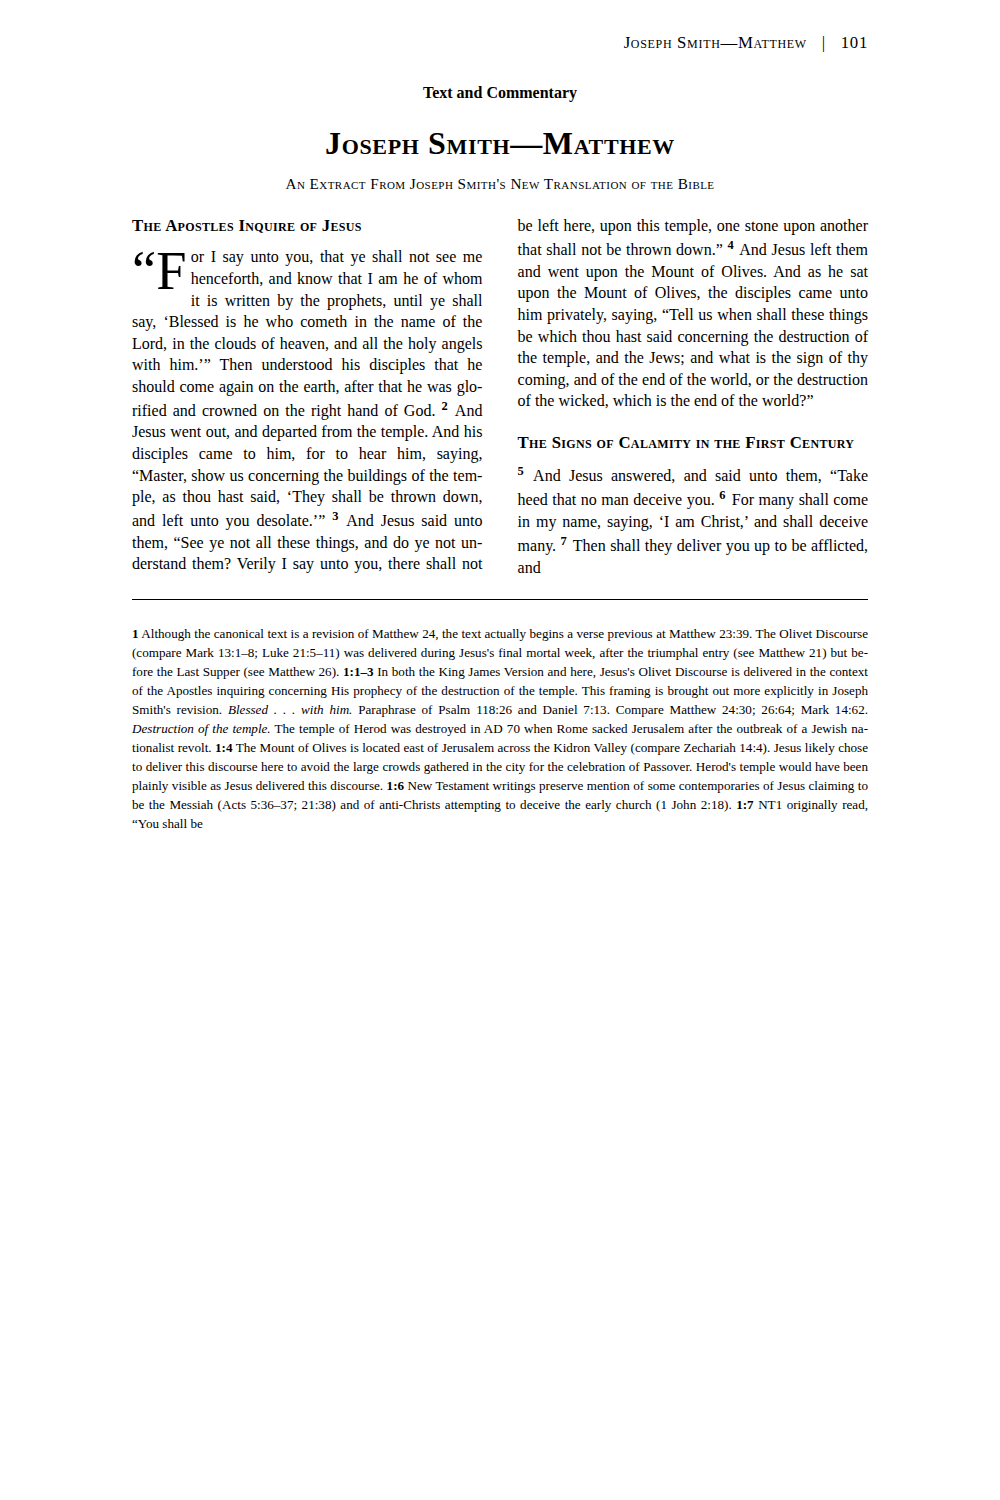Joseph Smith—Matthew | 101
Text and Commentary
Joseph Smith—Matthew
An Extract From Joseph Smith's New Translation of the Bible
The Apostles Inquire of Jesus
“For I say unto you, that ye shall not see me henceforth, and know that I am he of whom it is written by the prophets, until ye shall say, ‘Blessed is he who cometh in the name of the Lord, in the clouds of heaven, and all the holy angels with him.’” Then understood his disciples that he should come again on the earth, after that he was glorified and crowned on the right hand of God. 2 And Jesus went out, and departed from the temple. And his disciples came to him, for to hear him, saying, “Master, show us concerning the buildings of the temple, as thou hast said, ‘They shall be thrown down, and left unto you desolate.’” 3 And Jesus said unto them, “See ye not all these things, and do ye not understand them? Verily I say unto you, there shall not be left here, upon this temple, one stone upon another that shall not be thrown down.” 4 And Jesus left them and went upon the Mount of Olives. And as he sat upon the Mount of Olives, the disciples came unto him privately, saying, “Tell us when shall these things be which thou hast said concerning the destruction of the temple, and the Jews; and what is the sign of thy coming, and of the end of the world, or the destruction of the wicked, which is the end of the world?”
The Signs of Calamity in the First Century
5 And Jesus answered, and said unto them, “Take heed that no man deceive you. 6 For many shall come in my name, saying, ‘I am Christ,’ and shall deceive many. 7 Then shall they deliver you up to be afflicted, and
1 Although the canonical text is a revision of Matthew 24, the text actually begins a verse previous at Matthew 23:39. The Olivet Discourse (compare Mark 13:1–8; Luke 21:5–11) was delivered during Jesus's final mortal week, after the triumphal entry (see Matthew 21) but before the Last Supper (see Matthew 26). 1:1–3 In both the King James Version and here, Jesus's Olivet Discourse is delivered in the context of the Apostles inquiring concerning His prophecy of the destruction of the temple. This framing is brought out more explicitly in Joseph Smith's revision. Blessed . . . with him. Paraphrase of Psalm 118:26 and Daniel 7:13. Compare Matthew 24:30; 26:64; Mark 14:62. Destruction of the temple. The temple of Herod was destroyed in AD 70 when Rome sacked Jerusalem after the outbreak of a Jewish nationalist revolt. 1:4 The Mount of Olives is located east of Jerusalem across the Kidron Valley (compare Zechariah 14:4). Jesus likely chose to deliver this discourse here to avoid the large crowds gathered in the city for the celebration of Passover. Herod's temple would have been plainly visible as Jesus delivered this discourse. 1:6 New Testament writings preserve mention of some contemporaries of Jesus claiming to be the Messiah (Acts 5:36–37; 21:38) and of anti-Christs attempting to deceive the early church (1 John 2:18). 1:7 NT1 originally read, “You shall be